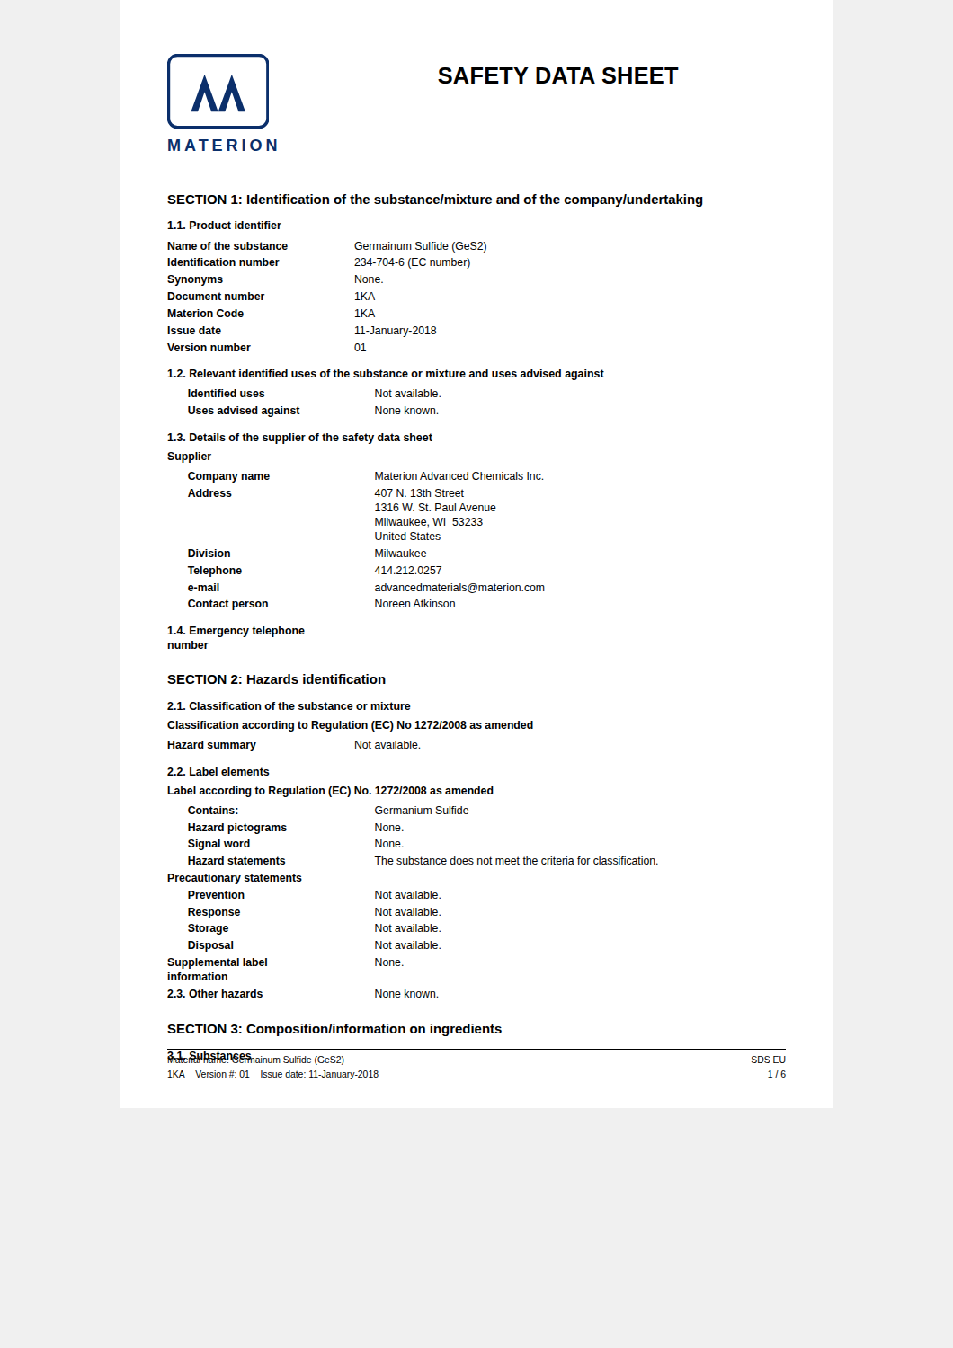MATERION
SAFETY DATA SHEET
SECTION 1: Identification of the substance/mixture and of the company/undertaking
1.1. Product identifier
| Name of the substance | Germainum Sulfide (GeS2) |
| Identification number | 234-704-6 (EC number) |
| Synonyms | None. |
| Document number | 1KA |
| Materion Code | 1KA |
| Issue date | 11-January-2018 |
| Version number | 01 |
1.2. Relevant identified uses of the substance or mixture and uses advised against
| Identified uses | Not available. |
| Uses advised against | None known. |
1.3. Details of the supplier of the safety data sheet
Supplier
| Company name | Materion Advanced Chemicals Inc. |
| Address | 407 N. 13th Street 1316 W. St. Paul Avenue Milwaukee, WI 53233 United States |
| Division | Milwaukee |
| Telephone | 414.212.0257 |
| e-mail | advancedmaterials@materion.com |
| Contact person | Noreen Atkinson |
1.4. Emergency telephone
number
SECTION 2: Hazards identification
2.1. Classification of the substance or mixture
Classification according to Regulation (EC) No 1272/2008 as amended
| Hazard summary | Not available. |
2.2. Label elements
Label according to Regulation (EC) No. 1272/2008 as amended
| Contains: | Germanium Sulfide |
| Hazard pictograms | None. |
| Signal word | None. |
| Hazard statements | The substance does not meet the criteria for classification. |
| Precautionary statements | |
| Prevention | Not available. |
| Response | Not available. |
| Storage | Not available. |
| Disposal | Not available. |
| Supplemental label information | None. |
| 2.3. Other hazards | None known. |
SECTION 3: Composition/information on ingredients
3.1. Substances
Material name: Germainum Sulfide (GeS2)
SDS EU
1KA Version #: 01 Issue date: 11-January-2018
1 / 6